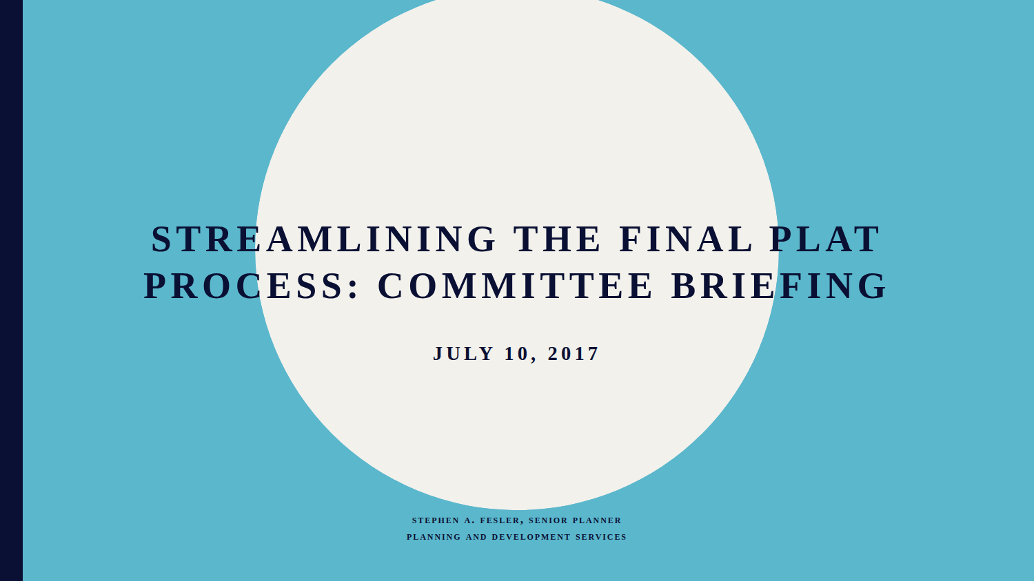Streamlining the Final Plat Process: Committee Briefing
July 10, 2017
Stephen A. Fesler, Senior Planner
Planning and Development Services